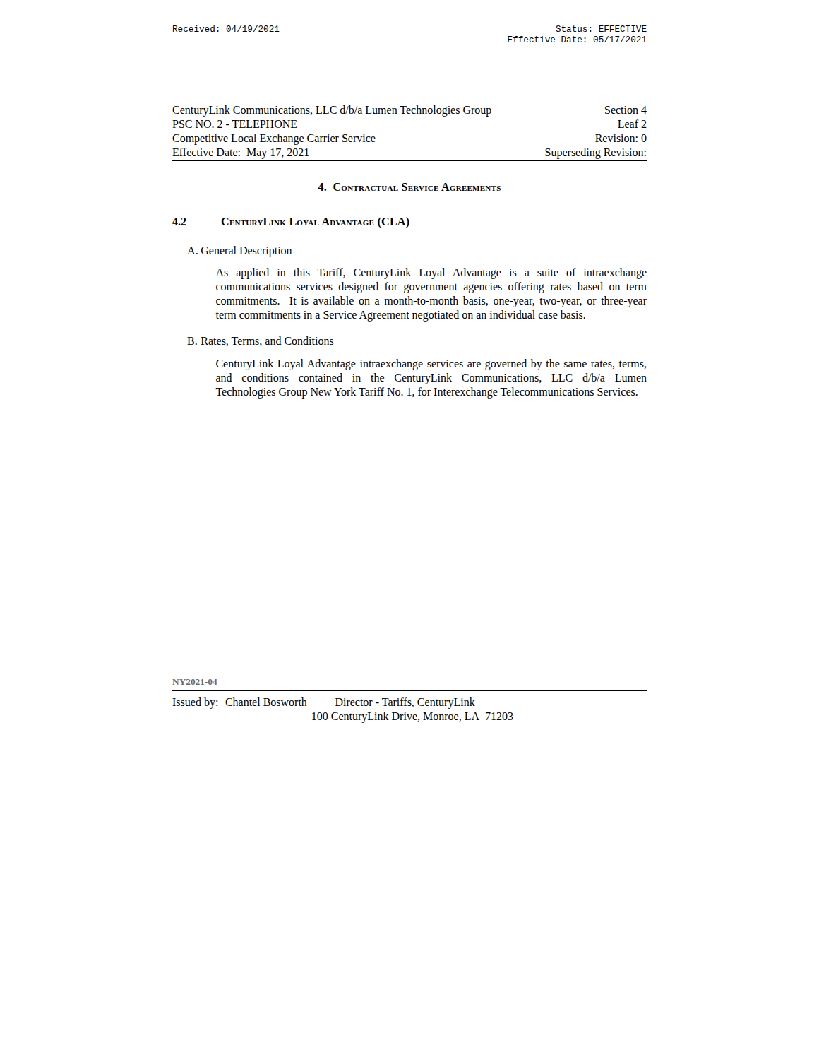Received: 04/19/2021
Status: EFFECTIVE
Effective Date: 05/17/2021
| CenturyLink Communications, LLC d/b/a Lumen Technologies Group | Section 4 |
| PSC NO. 2 - TELEPHONE | Leaf 2 |
| Competitive Local Exchange Carrier Service | Revision: 0 |
| Effective Date: May 17, 2021 | Superseding Revision: |
4. Contractual Service Agreements
4.2
CenturyLink Loyal Advantage (CLA)
A. General Description
As applied in this Tariff, CenturyLink Loyal Advantage is a suite of intraexchange communications services designed for government agencies offering rates based on term commitments. It is available on a month-to-month basis, one-year, two-year, or three-year term commitments in a Service Agreement negotiated on an individual case basis.
B. Rates, Terms, and Conditions
CenturyLink Loyal Advantage intraexchange services are governed by the same rates, terms, and conditions contained in the CenturyLink Communications, LLC d/b/a Lumen Technologies Group New York Tariff No. 1, for Interexchange Telecommunications Services.
NY2021-04
Issued by: Chantel Bosworth Director - Tariffs, CenturyLink
100 CenturyLink Drive, Monroe, LA 71203